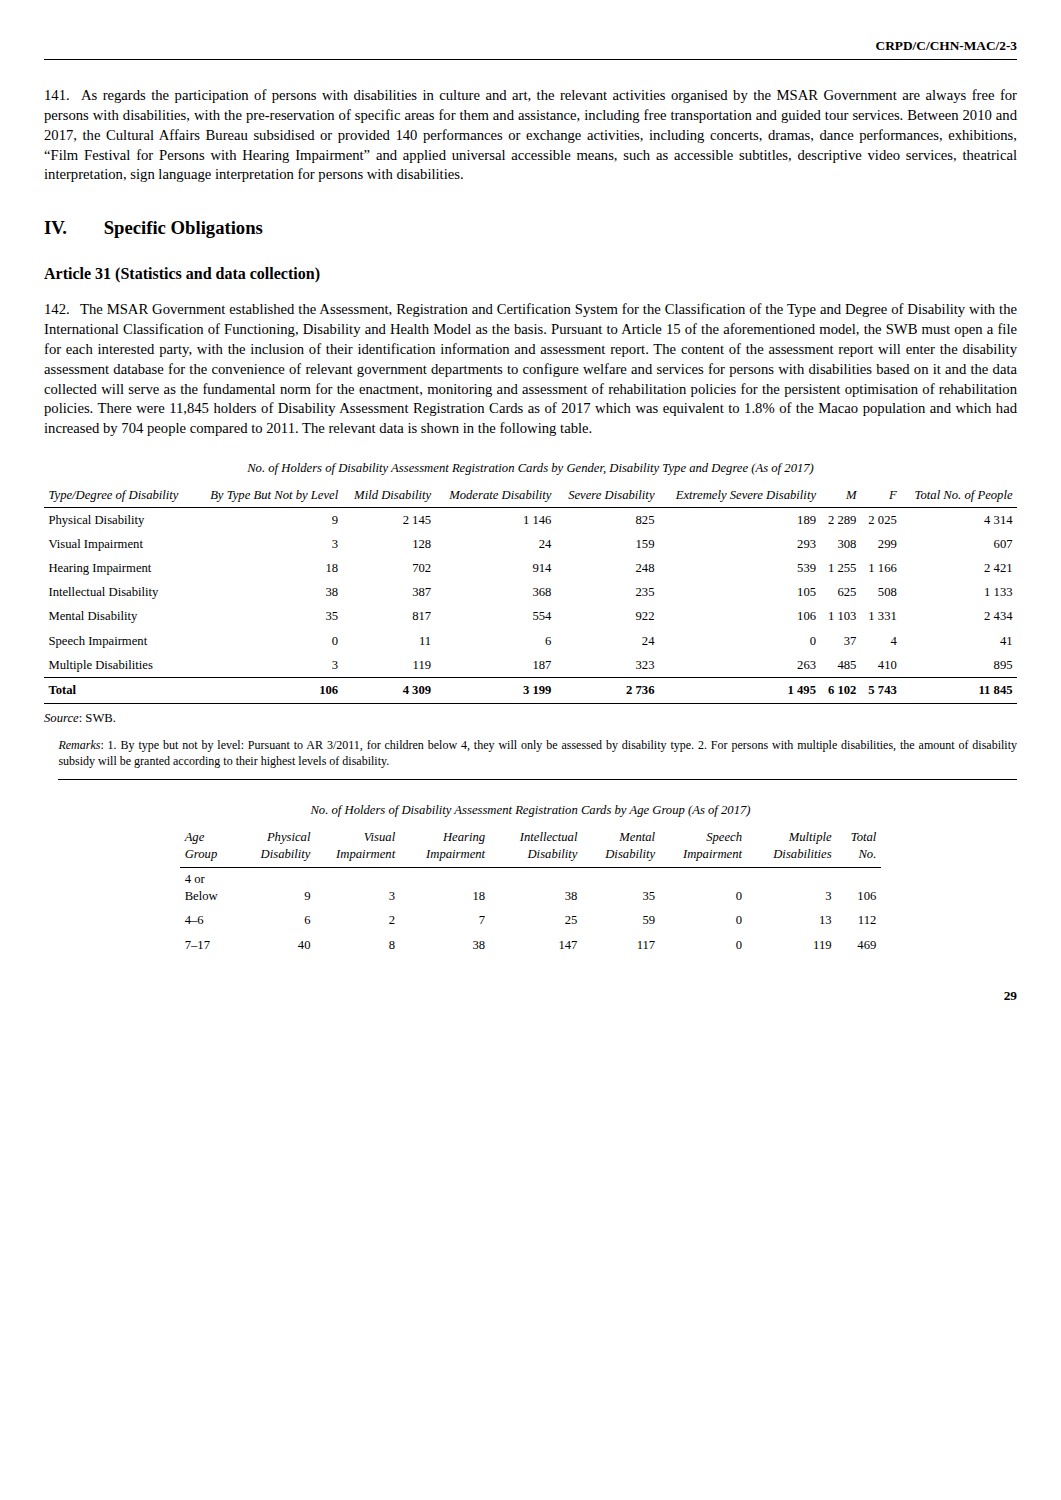CRPD/C/CHN-MAC/2-3
141. As regards the participation of persons with disabilities in culture and art, the relevant activities organised by the MSAR Government are always free for persons with disabilities, with the pre-reservation of specific areas for them and assistance, including free transportation and guided tour services. Between 2010 and 2017, the Cultural Affairs Bureau subsidised or provided 140 performances or exchange activities, including concerts, dramas, dance performances, exhibitions, “Film Festival for Persons with Hearing Impairment” and applied universal accessible means, such as accessible subtitles, descriptive video services, theatrical interpretation, sign language interpretation for persons with disabilities.
IV. Specific Obligations
Article 31 (Statistics and data collection)
142. The MSAR Government established the Assessment, Registration and Certification System for the Classification of the Type and Degree of Disability with the International Classification of Functioning, Disability and Health Model as the basis. Pursuant to Article 15 of the aforementioned model, the SWB must open a file for each interested party, with the inclusion of their identification information and assessment report. The content of the assessment report will enter the disability assessment database for the convenience of relevant government departments to configure welfare and services for persons with disabilities based on it and the data collected will serve as the fundamental norm for the enactment, monitoring and assessment of rehabilitation policies for the persistent optimisation of rehabilitation policies. There were 11,845 holders of Disability Assessment Registration Cards as of 2017 which was equivalent to 1.8% of the Macao population and which had increased by 704 people compared to 2011. The relevant data is shown in the following table.
No. of Holders of Disability Assessment Registration Cards by Gender, Disability Type and Degree (As of 2017)
| Type/Degree of Disability | By Type But Not by Level | Mild Disability | Moderate Disability | Severe Disability | Extremely Severe Disability | M | F | Total No. of People |
| --- | --- | --- | --- | --- | --- | --- | --- | --- |
| Physical Disability | 9 | 2 145 | 1 146 | 825 | 189 | 2 289 | 2 025 | 4 314 |
| Visual Impairment | 3 | 128 | 24 | 159 | 293 | 308 | 299 | 607 |
| Hearing Impairment | 18 | 702 | 914 | 248 | 539 | 1 255 | 1 166 | 2 421 |
| Intellectual Disability | 38 | 387 | 368 | 235 | 105 | 625 | 508 | 1 133 |
| Mental Disability | 35 | 817 | 554 | 922 | 106 | 1 103 | 1 331 | 2 434 |
| Speech Impairment | 0 | 11 | 6 | 24 | 0 | 37 | 4 | 41 |
| Multiple Disabilities | 3 | 119 | 187 | 323 | 263 | 485 | 410 | 895 |
| Total | 106 | 4 309 | 3 199 | 2 736 | 1 495 | 6 102 | 5 743 | 11 845 |
Source: SWB.
Remarks: 1. By type but not by level: Pursuant to AR 3/2011, for children below 4, they will only be assessed by disability type. 2. For persons with multiple disabilities, the amount of disability subsidy will be granted according to their highest levels of disability.
No. of Holders of Disability Assessment Registration Cards by Age Group (As of 2017)
| Age Group | Physical Disability | Visual Impairment | Hearing Impairment | Intellectual Disability | Mental Disability | Speech Impairment | Multiple Disabilities | Total No. |
| --- | --- | --- | --- | --- | --- | --- | --- | --- |
| 4 or Below | 9 | 3 | 18 | 38 | 35 | 0 | 3 | 106 |
| 4–6 | 6 | 2 | 7 | 25 | 59 | 0 | 13 | 112 |
| 7–17 | 40 | 8 | 38 | 147 | 117 | 0 | 119 | 469 |
29